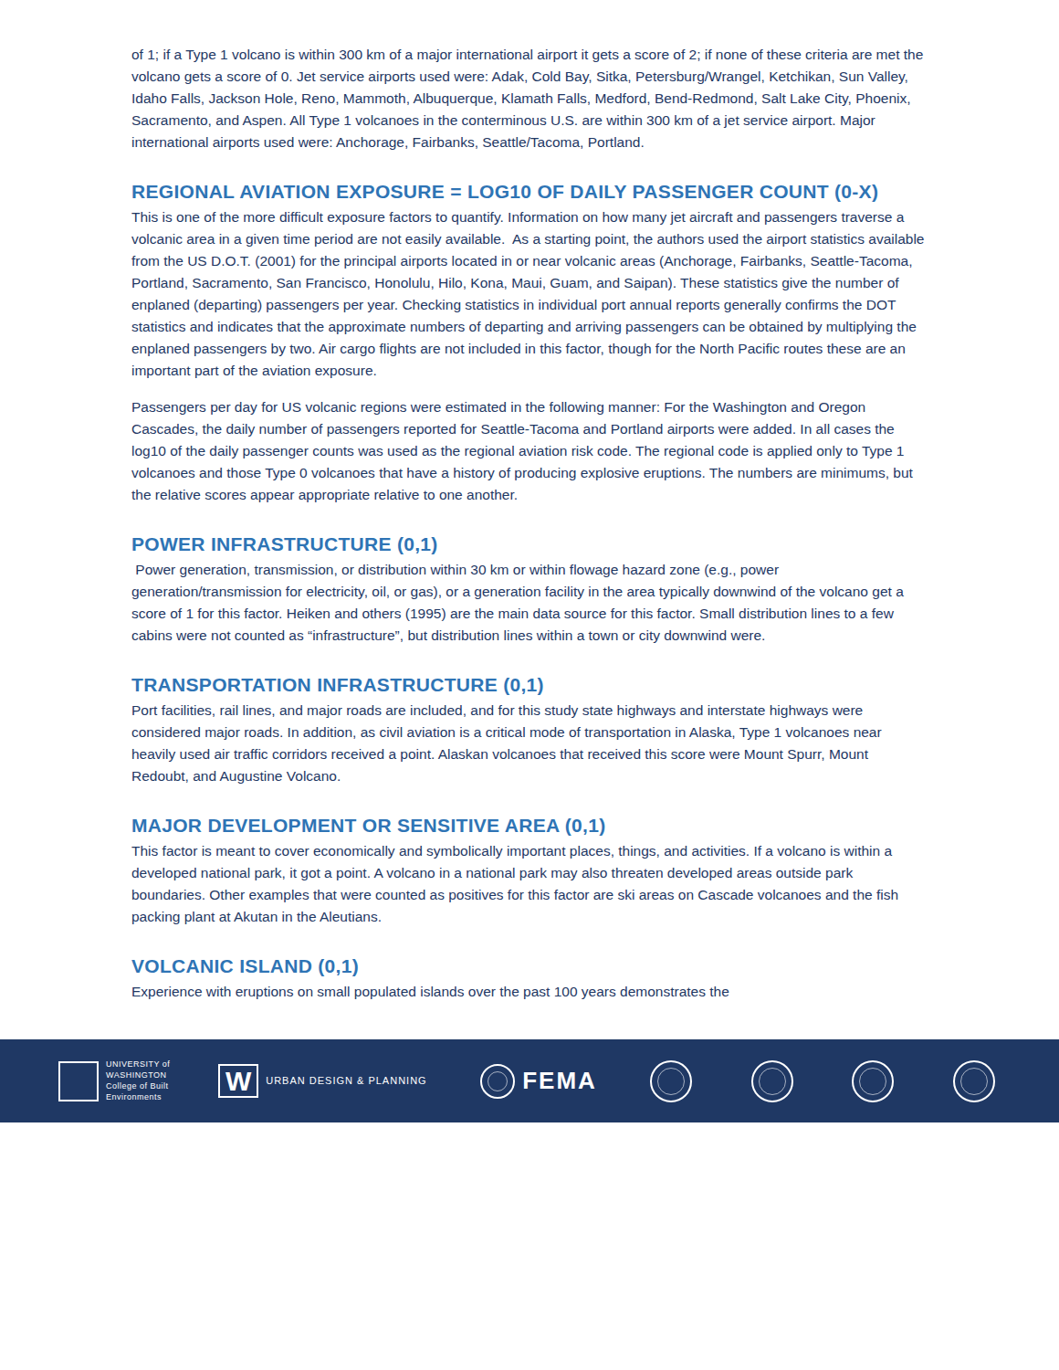of 1; if a Type 1 volcano is within 300 km of a major international airport it gets a score of 2; if none of these criteria are met the volcano gets a score of 0. Jet service airports used were: Adak, Cold Bay, Sitka, Petersburg/Wrangel, Ketchikan, Sun Valley, Idaho Falls, Jackson Hole, Reno, Mammoth, Albuquerque, Klamath Falls, Medford, Bend-Redmond, Salt Lake City, Phoenix, Sacramento, and Aspen. All Type 1 volcanoes in the conterminous U.S. are within 300 km of a jet service airport. Major international airports used were: Anchorage, Fairbanks, Seattle/Tacoma, Portland.
Regional Aviation Exposure = log10 of daily passenger count (0-x)
This is one of the more difficult exposure factors to quantify. Information on how many jet aircraft and passengers traverse a volcanic area in a given time period are not easily available. As a starting point, the authors used the airport statistics available from the US D.O.T. (2001) for the principal airports located in or near volcanic areas (Anchorage, Fairbanks, Seattle-Tacoma, Portland, Sacramento, San Francisco, Honolulu, Hilo, Kona, Maui, Guam, and Saipan). These statistics give the number of enplaned (departing) passengers per year. Checking statistics in individual port annual reports generally confirms the DOT statistics and indicates that the approximate numbers of departing and arriving passengers can be obtained by multiplying the enplaned passengers by two. Air cargo flights are not included in this factor, though for the North Pacific routes these are an important part of the aviation exposure.
Passengers per day for US volcanic regions were estimated in the following manner: For the Washington and Oregon Cascades, the daily number of passengers reported for Seattle-Tacoma and Portland airports were added. In all cases the log10 of the daily passenger counts was used as the regional aviation risk code. The regional code is applied only to Type 1 volcanoes and those Type 0 volcanoes that have a history of producing explosive eruptions. The numbers are minimums, but the relative scores appear appropriate relative to one another.
Power Infrastructure (0,1)
Power generation, transmission, or distribution within 30 km or within flowage hazard zone (e.g., power generation/transmission for electricity, oil, or gas), or a generation facility in the area typically downwind of the volcano get a score of 1 for this factor. Heiken and others (1995) are the main data source for this factor. Small distribution lines to a few cabins were not counted as “infrastructure”, but distribution lines within a town or city downwind were.
Transportation Infrastructure (0,1)
Port facilities, rail lines, and major roads are included, and for this study state highways and interstate highways were considered major roads. In addition, as civil aviation is a critical mode of transportation in Alaska, Type 1 volcanoes near heavily used air traffic corridors received a point. Alaskan volcanoes that received this score were Mount Spurr, Mount Redoubt, and Augustine Volcano.
Major Development or Sensitive Area (0,1)
This factor is meant to cover economically and symbolically important places, things, and activities. If a volcano is within a developed national park, it got a point. A volcano in a national park may also threaten developed areas outside park boundaries. Other examples that were counted as positives for this factor are ski areas on Cascade volcanoes and the fish packing plant at Akutan in the Aleutians.
Volcanic Island (0,1)
Experience with eruptions on small populated islands over the past 100 years demonstrates the
UNIVERSITY of
WASHINGTON
College of Built
Environments
W URBAN DESIGN & PLANNING
FEMA